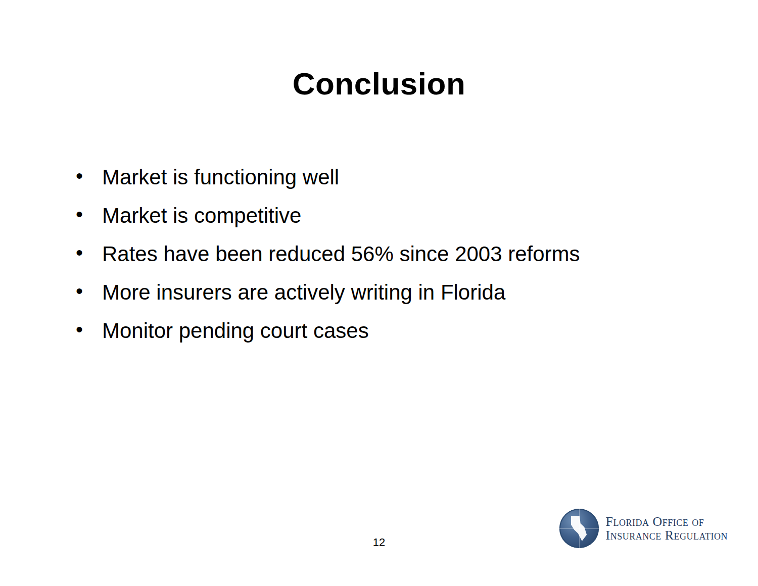Conclusion
Market is functioning well
Market is competitive
Rates have been reduced 56% since 2003 reforms
More insurers are actively writing in Florida
Monitor pending court cases
12
Florida Office of
Insurance Regulation